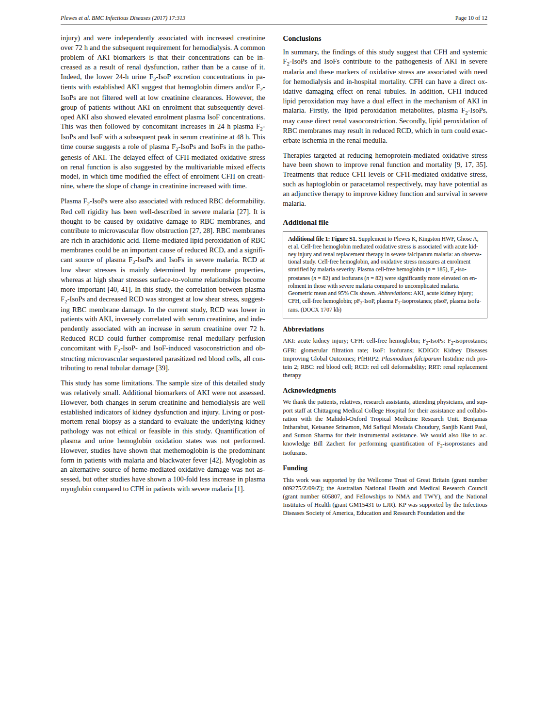Plewes et al. BMC Infectious Diseases (2017) 17:313 Page 10 of 12
injury) and were independently associated with increased creatinine over 72 h and the subsequent requirement for hemodialysis. A common problem of AKI biomarkers is that their concentrations can be increased as a result of renal dysfunction, rather than be a cause of it. Indeed, the lower 24-h urine F2-IsoP excretion concentrations in patients with established AKI suggest that hemoglobin dimers and/or F2-IsoPs are not filtered well at low creatinine clearances. However, the group of patients without AKI on enrolment that subsequently developed AKI also showed elevated enrolment plasma IsoF concentrations. This was then followed by concomitant increases in 24 h plasma F2-IsoPs and IsoF with a subsequent peak in serum creatinine at 48 h. This time course suggests a role of plasma F2-IsoPs and IsoFs in the pathogenesis of AKI. The delayed effect of CFH-mediated oxidative stress on renal function is also suggested by the multivariable mixed effects model, in which time modified the effect of enrolment CFH on creatinine, where the slope of change in creatinine increased with time.
Plasma F2-IsoPs were also associated with reduced RBC deformability. Red cell rigidity has been well-described in severe malaria [27]. It is thought to be caused by oxidative damage to RBC membranes, and contribute to microvascular flow obstruction [27, 28]. RBC membranes are rich in arachidonic acid. Heme-mediated lipid peroxidation of RBC membranes could be an important cause of reduced RCD, and a significant source of plasma F2-IsoPs and IsoFs in severe malaria. RCD at low shear stresses is mainly determined by membrane properties, whereas at high shear stresses surface-to-volume relationships become more important [40, 41]. In this study, the correlation between plasma F2-IsoPs and decreased RCD was strongest at low shear stress, suggesting RBC membrane damage. In the current study, RCD was lower in patients with AKI, inversely correlated with serum creatinine, and independently associated with an increase in serum creatinine over 72 h. Reduced RCD could further compromise renal medullary perfusion concomitant with F2-IsoP- and IsoF-induced vasoconstriction and obstructing microvascular sequestered parasitized red blood cells, all contributing to renal tubular damage [39].
This study has some limitations. The sample size of this detailed study was relatively small. Additional biomarkers of AKI were not assessed. However, both changes in serum creatinine and hemodialysis are well established indicators of kidney dysfunction and injury. Living or post-mortem renal biopsy as a standard to evaluate the underlying kidney pathology was not ethical or feasible in this study. Quantification of plasma and urine hemoglobin oxidation states was not performed. However, studies have shown that methemoglobin is the predominant form in patients with malaria and blackwater fever [42]. Myoglobin as an alternative source of heme-mediated oxidative damage was not assessed, but other studies have shown a 100-fold less increase in plasma myoglobin compared to CFH in patients with severe malaria [1].
Conclusions
In summary, the findings of this study suggest that CFH and systemic F2-IsoPs and IsoFs contribute to the pathogenesis of AKI in severe malaria and these markers of oxidative stress are associated with need for hemodialysis and in-hospital mortality. CFH can have a direct oxidative damaging effect on renal tubules. In addition, CFH induced lipid peroxidation may have a dual effect in the mechanism of AKI in malaria. Firstly, the lipid peroxidation metabolites, plasma F2-IsoPs, may cause direct renal vasoconstriction. Secondly, lipid peroxidation of RBC membranes may result in reduced RCD, which in turn could exacerbate ischemia in the renal medulla.
Therapies targeted at reducing hemoprotein-mediated oxidative stress have been shown to improve renal function and mortality [9, 17, 35]. Treatments that reduce CFH levels or CFH-mediated oxidative stress, such as haptoglobin or paracetamol respectively, may have potential as an adjunctive therapy to improve kidney function and survival in severe malaria.
Additional file
Additional file 1: Figure S1. Supplement to Plewes K, Kingston HWF, Ghose A, et al. Cell-free hemoglobin mediated oxidative stress is associated with acute kidney injury and renal replacement therapy in severe falciparum malaria: an observational study. Cell-free hemoglobin, and oxidative stress measures at enrolment stratified by malaria severity. Plasma cell-free hemoglobin (n = 185), F2-isoprostanes (n = 82) and isofurans (n = 82) were significantly more elevated on enrolment in those with severe malaria compared to uncomplicated malaria. Geometric mean and 95% CIs shown. Abbreviations: AKI, acute kidney injury; CFH, cell-free hemoglobin; pF2-IsoP, plasma F2-isoprostanes; pIsoF, plasma isofurans. (DOCX 1707 kb)
Abbreviations
AKI: acute kidney injury; CFH: cell-free hemoglobin; F2-IsoPs: F2-isoprostanes; GFR: glomerular filtration rate; IsoF: Isofurans; KDIGO: Kidney Diseases Improving Global Outcomes; PfHRP2: Plasmodium falciparum histidine rich protein 2; RBC: red blood cell; RCD: red cell deformability; RRT: renal replacement therapy
Acknowledgments
We thank the patients, relatives, research assistants, attending physicians, and support staff at Chittagong Medical College Hospital for their assistance and collaboration with the Mahidol-Oxford Tropical Medicine Research Unit. Benjamas Intharabut, Ketsanee Srinamon, Md Safiqul Mostafa Choudury, Sanjib Kanti Paul, and Sumon Sharma for their instrumental assistance. We would also like to acknowledge Bill Zachert for performing quantification of F2-isoprostanes and isofurans.
Funding
This work was supported by the Wellcome Trust of Great Britain (grant number 089275/Z/09/Z); the Australian National Health and Medical Research Council (grant number 605807, and Fellowships to NMA and TWY), and the National Institutes of Health (grant GM15431 to LJR). KP was supported by the Infectious Diseases Society of America, Education and Research Foundation and the